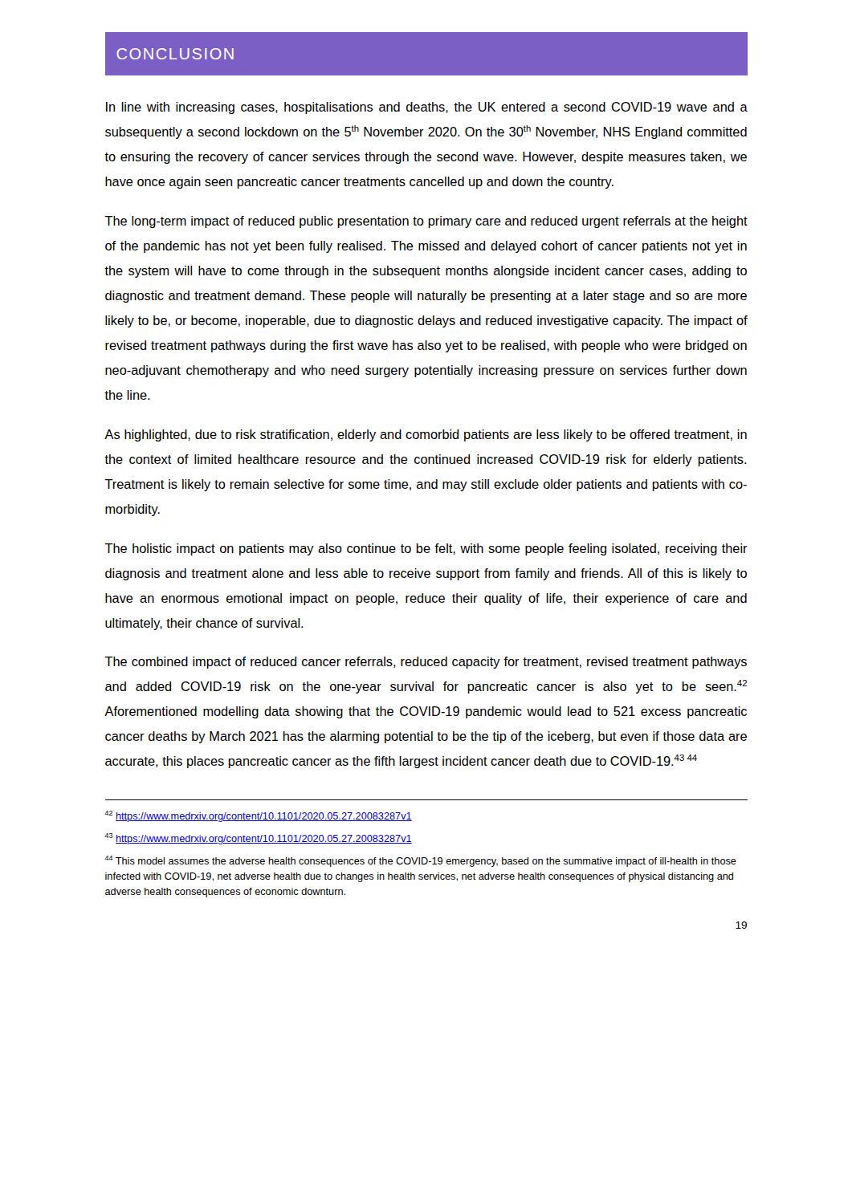CONCLUSION
In line with increasing cases, hospitalisations and deaths, the UK entered a second COVID-19 wave and a subsequently a second lockdown on the 5th November 2020. On the 30th November, NHS England committed to ensuring the recovery of cancer services through the second wave. However, despite measures taken, we have once again seen pancreatic cancer treatments cancelled up and down the country.
The long-term impact of reduced public presentation to primary care and reduced urgent referrals at the height of the pandemic has not yet been fully realised. The missed and delayed cohort of cancer patients not yet in the system will have to come through in the subsequent months alongside incident cancer cases, adding to diagnostic and treatment demand. These people will naturally be presenting at a later stage and so are more likely to be, or become, inoperable, due to diagnostic delays and reduced investigative capacity. The impact of revised treatment pathways during the first wave has also yet to be realised, with people who were bridged on neo-adjuvant chemotherapy and who need surgery potentially increasing pressure on services further down the line.
As highlighted, due to risk stratification, elderly and comorbid patients are less likely to be offered treatment, in the context of limited healthcare resource and the continued increased COVID-19 risk for elderly patients. Treatment is likely to remain selective for some time, and may still exclude older patients and patients with co-morbidity.
The holistic impact on patients may also continue to be felt, with some people feeling isolated, receiving their diagnosis and treatment alone and less able to receive support from family and friends. All of this is likely to have an enormous emotional impact on people, reduce their quality of life, their experience of care and ultimately, their chance of survival.
The combined impact of reduced cancer referrals, reduced capacity for treatment, revised treatment pathways and added COVID-19 risk on the one-year survival for pancreatic cancer is also yet to be seen.42 Aforementioned modelling data showing that the COVID-19 pandemic would lead to 521 excess pancreatic cancer deaths by March 2021 has the alarming potential to be the tip of the iceberg, but even if those data are accurate, this places pancreatic cancer as the fifth largest incident cancer death due to COVID-19.43 44
42 https://www.medrxiv.org/content/10.1101/2020.05.27.20083287v1
43 https://www.medrxiv.org/content/10.1101/2020.05.27.20083287v1
44 This model assumes the adverse health consequences of the COVID-19 emergency, based on the summative impact of ill-health in those infected with COVID-19, net adverse health due to changes in health services, net adverse health consequences of physical distancing and adverse health consequences of economic downturn.
19